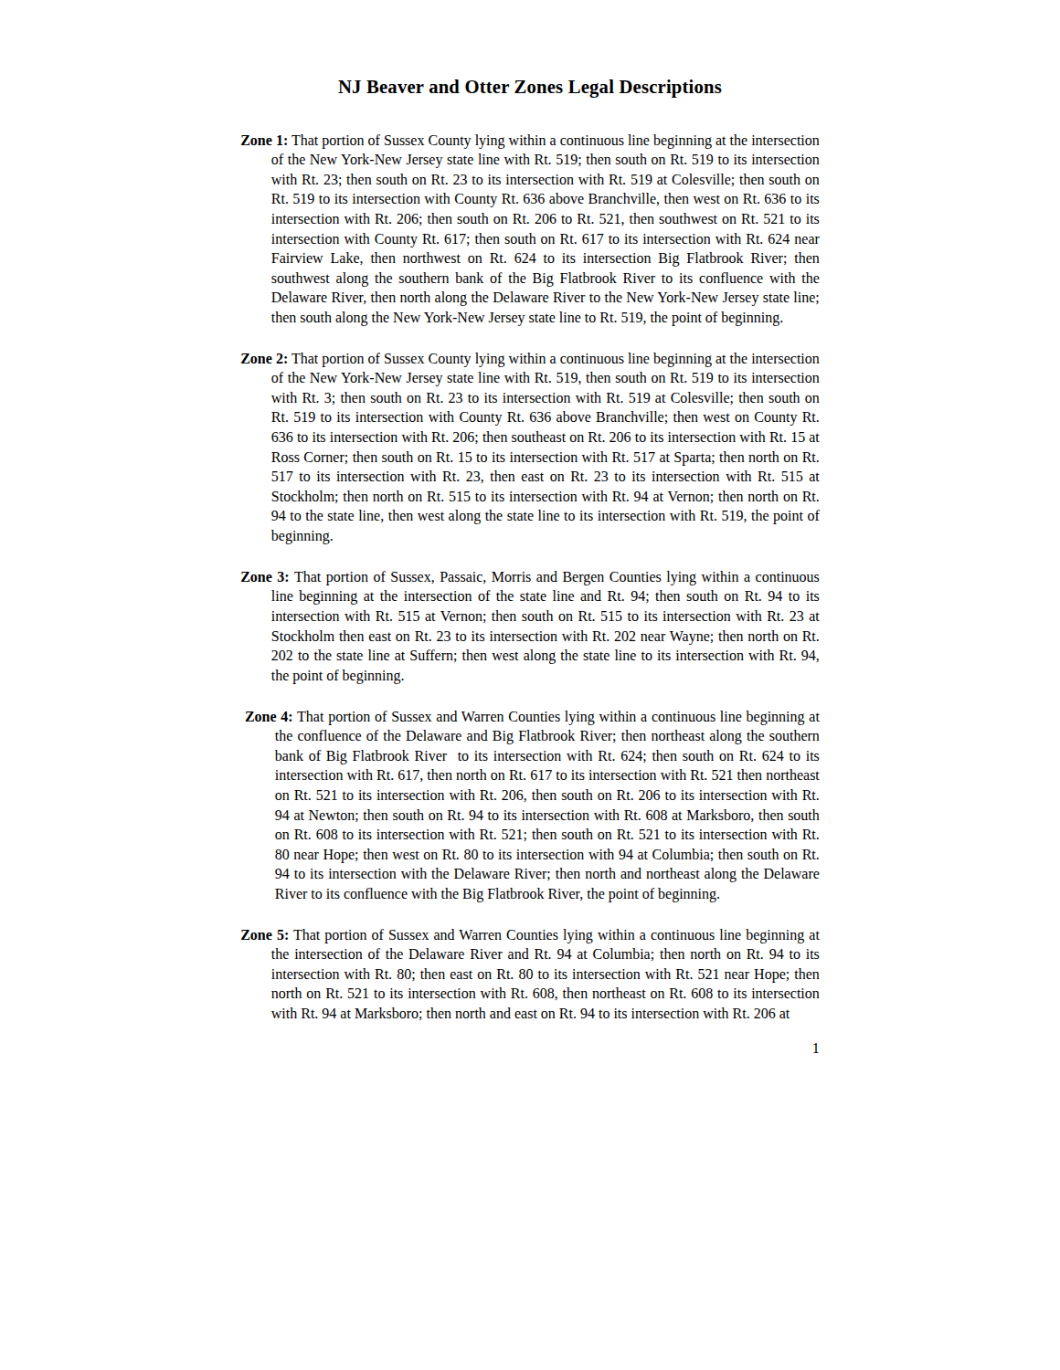NJ Beaver and Otter Zones Legal Descriptions
Zone 1: That portion of Sussex County lying within a continuous line beginning at the intersection of the New York-New Jersey state line with Rt. 519; then south on Rt. 519 to its intersection with Rt. 23; then south on Rt. 23 to its intersection with Rt. 519 at Colesville; then south on Rt. 519 to its intersection with County Rt. 636 above Branchville, then west on Rt. 636 to its intersection with Rt. 206; then south on Rt. 206 to Rt. 521, then southwest on Rt. 521 to its intersection with County Rt. 617; then south on Rt. 617 to its intersection with Rt. 624 near Fairview Lake, then northwest on Rt. 624 to its intersection Big Flatbrook River; then southwest along the southern bank of the Big Flatbrook River to its confluence with the Delaware River, then north along the Delaware River to the New York-New Jersey state line; then south along the New York-New Jersey state line to Rt. 519, the point of beginning.
Zone 2: That portion of Sussex County lying within a continuous line beginning at the intersection of the New York-New Jersey state line with Rt. 519, then south on Rt. 519 to its intersection with Rt. 3; then south on Rt. 23 to its intersection with Rt. 519 at Colesville; then south on Rt. 519 to its intersection with County Rt. 636 above Branchville; then west on County Rt. 636 to its intersection with Rt. 206; then southeast on Rt. 206 to its intersection with Rt. 15 at Ross Corner; then south on Rt. 15 to its intersection with Rt. 517 at Sparta; then north on Rt. 517 to its intersection with Rt. 23, then east on Rt. 23 to its intersection with Rt. 515 at Stockholm; then north on Rt. 515 to its intersection with Rt. 94 at Vernon; then north on Rt. 94 to the state line, then west along the state line to its intersection with Rt. 519, the point of beginning.
Zone 3: That portion of Sussex, Passaic, Morris and Bergen Counties lying within a continuous line beginning at the intersection of the state line and Rt. 94; then south on Rt. 94 to its intersection with Rt. 515 at Vernon; then south on Rt. 515 to its intersection with Rt. 23 at Stockholm then east on Rt. 23 to its intersection with Rt. 202 near Wayne; then north on Rt. 202 to the state line at Suffern; then west along the state line to its intersection with Rt. 94, the point of beginning.
Zone 4: That portion of Sussex and Warren Counties lying within a continuous line beginning at the confluence of the Delaware and Big Flatbrook River; then northeast along the southern bank of Big Flatbrook River to its intersection with Rt. 624; then south on Rt. 624 to its intersection with Rt. 617, then north on Rt. 617 to its intersection with Rt. 521 then northeast on Rt. 521 to its intersection with Rt. 206, then south on Rt. 206 to its intersection with Rt. 94 at Newton; then south on Rt. 94 to its intersection with Rt. 608 at Marksboro, then south on Rt. 608 to its intersection with Rt. 521; then south on Rt. 521 to its intersection with Rt. 80 near Hope; then west on Rt. 80 to its intersection with 94 at Columbia; then south on Rt. 94 to its intersection with the Delaware River; then north and northeast along the Delaware River to its confluence with the Big Flatbrook River, the point of beginning.
Zone 5: That portion of Sussex and Warren Counties lying within a continuous line beginning at the intersection of the Delaware River and Rt. 94 at Columbia; then north on Rt. 94 to its intersection with Rt. 80; then east on Rt. 80 to its intersection with Rt. 521 near Hope; then north on Rt. 521 to its intersection with Rt. 608, then northeast on Rt. 608 to its intersection with Rt. 94 at Marksboro; then north and east on Rt. 94 to its intersection with Rt. 206 at
1